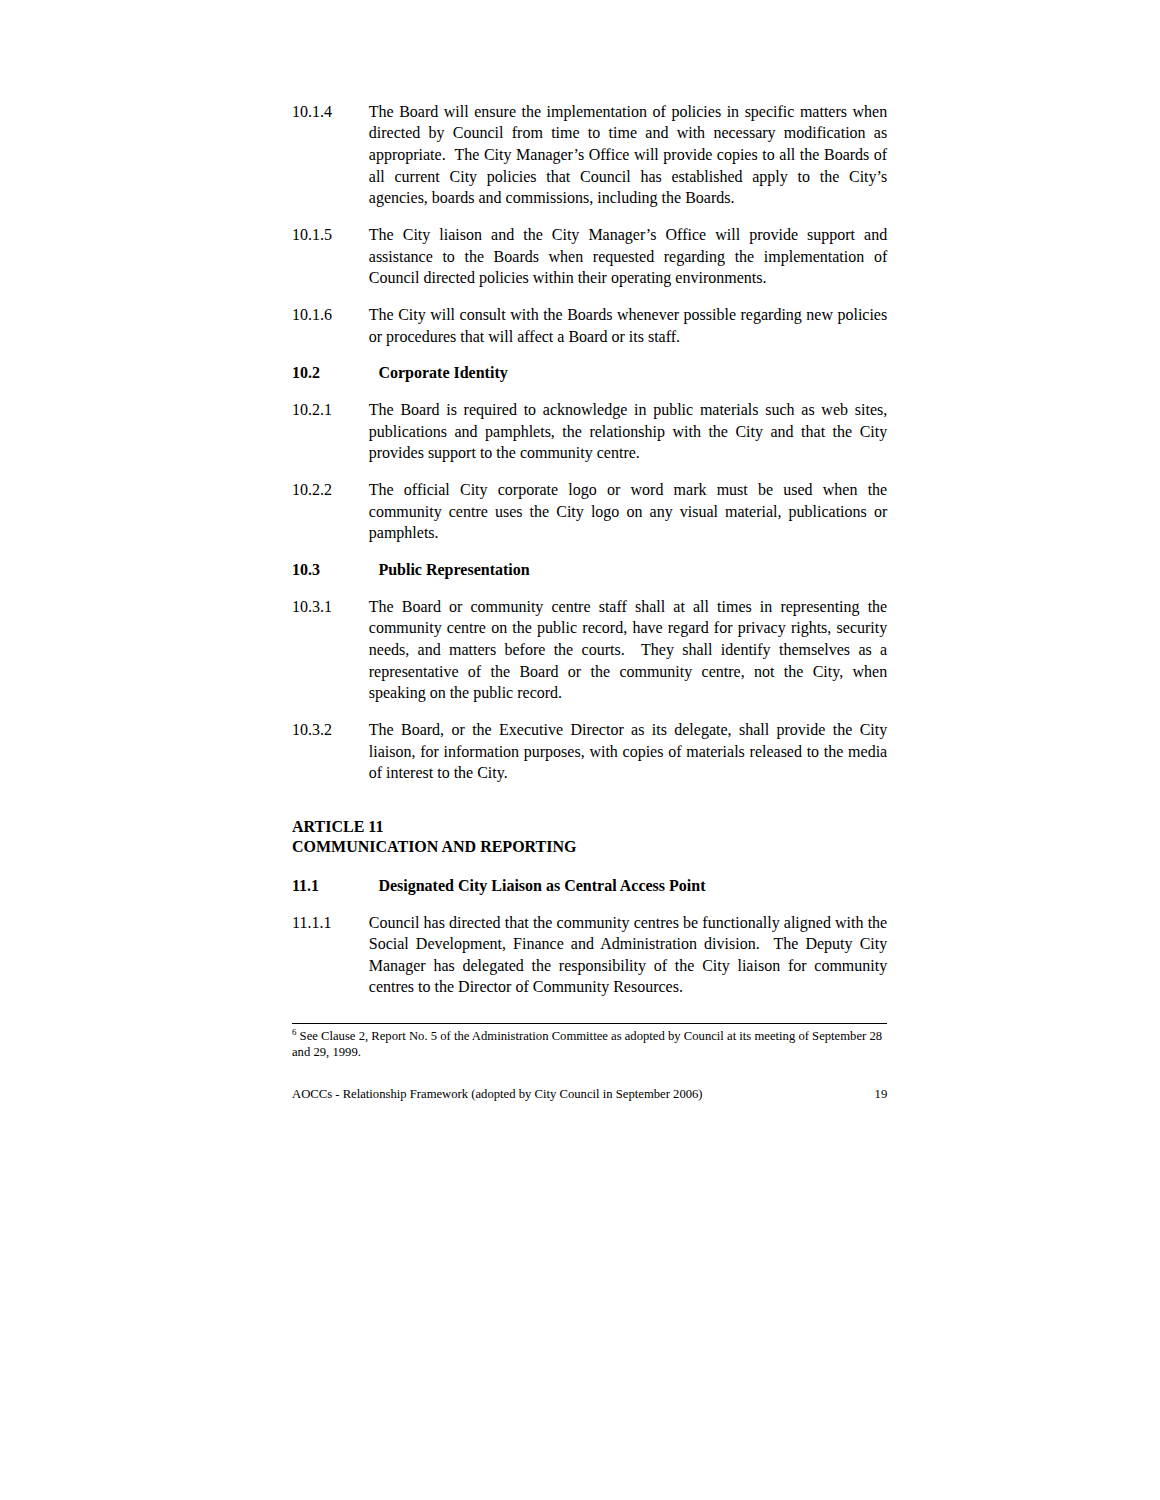10.1.4
The Board will ensure the implementation of policies in specific matters when directed by Council from time to time and with necessary modification as appropriate. The City Manager’s Office will provide copies to all the Boards of all current City policies that Council has established apply to the City’s agencies, boards and commissions, including the Boards.
10.1.5
The City liaison and the City Manager’s Office will provide support and assistance to the Boards when requested regarding the implementation of Council directed policies within their operating environments.
10.1.6
The City will consult with the Boards whenever possible regarding new policies or procedures that will affect a Board or its staff.
10.2
Corporate Identity
10.2.1
The Board is required to acknowledge in public materials such as web sites, publications and pamphlets, the relationship with the City and that the City provides support to the community centre.
10.2.2
The official City corporate logo or word mark must be used when the community centre uses the City logo on any visual material, publications or pamphlets.
10.3
Public Representation
10.3.1
The Board or community centre staff shall at all times in representing the community centre on the public record, have regard for privacy rights, security needs, and matters before the courts. They shall identify themselves as a representative of the Board or the community centre, not the City, when speaking on the public record.
10.3.2
The Board, or the Executive Director as its delegate, shall provide the City liaison, for information purposes, with copies of materials released to the media of interest to the City.
ARTICLE 11
COMMUNICATION AND REPORTING
11.1
Designated City Liaison as Central Access Point
11.1.1
Council has directed that the community centres be functionally aligned with the Social Development, Finance and Administration division. The Deputy City Manager has delegated the responsibility of the City liaison for community centres to the Director of Community Resources.
6 See Clause 2, Report No. 5 of the Administration Committee as adopted by Council at its meeting of September 28 and 29, 1999.
AOCCs - Relationship Framework (adopted by City Council in September 2006)
19